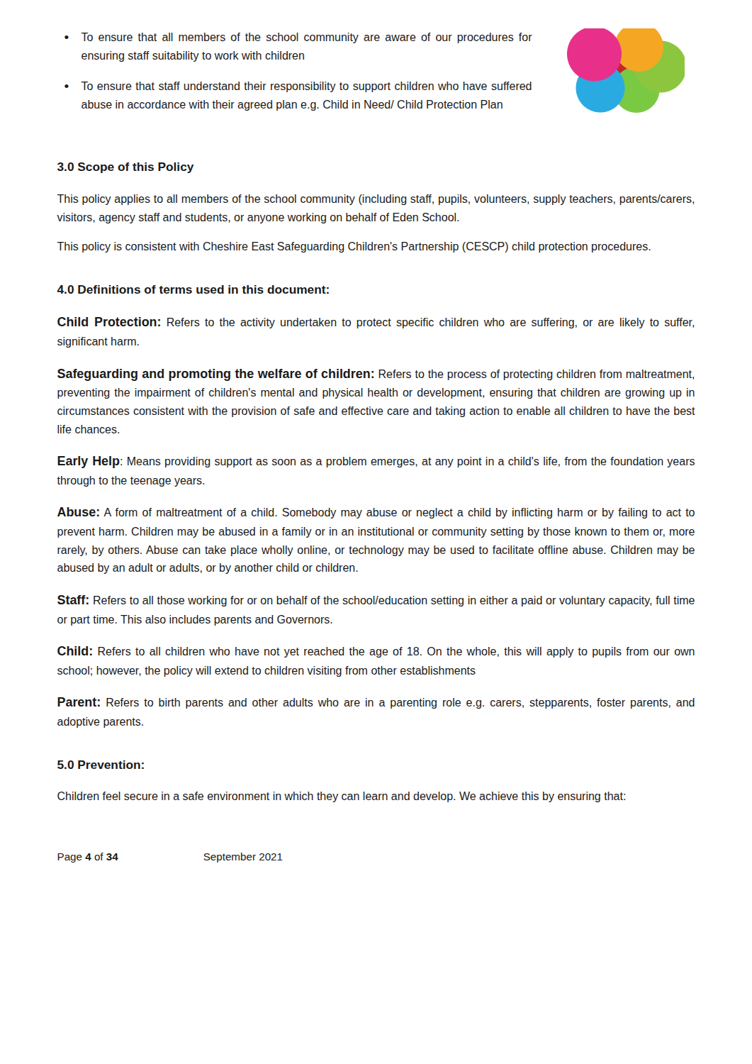FamilyCare
Healing pasts • Building futures
To ensure that all members of the school community are aware of our procedures for ensuring staff suitability to work with children
To ensure that staff understand their responsibility to support children who have suffered abuse in accordance with their agreed plan e.g. Child in Need/ Child Protection Plan
3.0 Scope of this Policy
This policy applies to all members of the school community (including staff, pupils, volunteers, supply teachers, parents/carers, visitors, agency staff and students, or anyone working on behalf of Eden School.
This policy is consistent with Cheshire East Safeguarding Children's Partnership (CESCP) child protection procedures.
4.0 Definitions of terms used in this document:
Child Protection: Refers to the activity undertaken to protect specific children who are suffering, or are likely to suffer, significant harm.
Safeguarding and promoting the welfare of children: Refers to the process of protecting children from maltreatment, preventing the impairment of children's mental and physical health or development, ensuring that children are growing up in circumstances consistent with the provision of safe and effective care and taking action to enable all children to have the best life chances.
Early Help: Means providing support as soon as a problem emerges, at any point in a child's life, from the foundation years through to the teenage years.
Abuse: A form of maltreatment of a child. Somebody may abuse or neglect a child by inflicting harm or by failing to act to prevent harm. Children may be abused in a family or in an institutional or community setting by those known to them or, more rarely, by others. Abuse can take place wholly online, or technology may be used to facilitate offline abuse. Children may be abused by an adult or adults, or by another child or children.
Staff: Refers to all those working for or on behalf of the school/education setting in either a paid or voluntary capacity, full time or part time. This also includes parents and Governors.
Child: Refers to all children who have not yet reached the age of 18. On the whole, this will apply to pupils from our own school; however, the policy will extend to children visiting from other establishments
Parent: Refers to birth parents and other adults who are in a parenting role e.g. carers, stepparents, foster parents, and adoptive parents.
5.0 Prevention:
Children feel secure in a safe environment in which they can learn and develop. We achieve this by ensuring that:
Page 4 of 34
September 2021